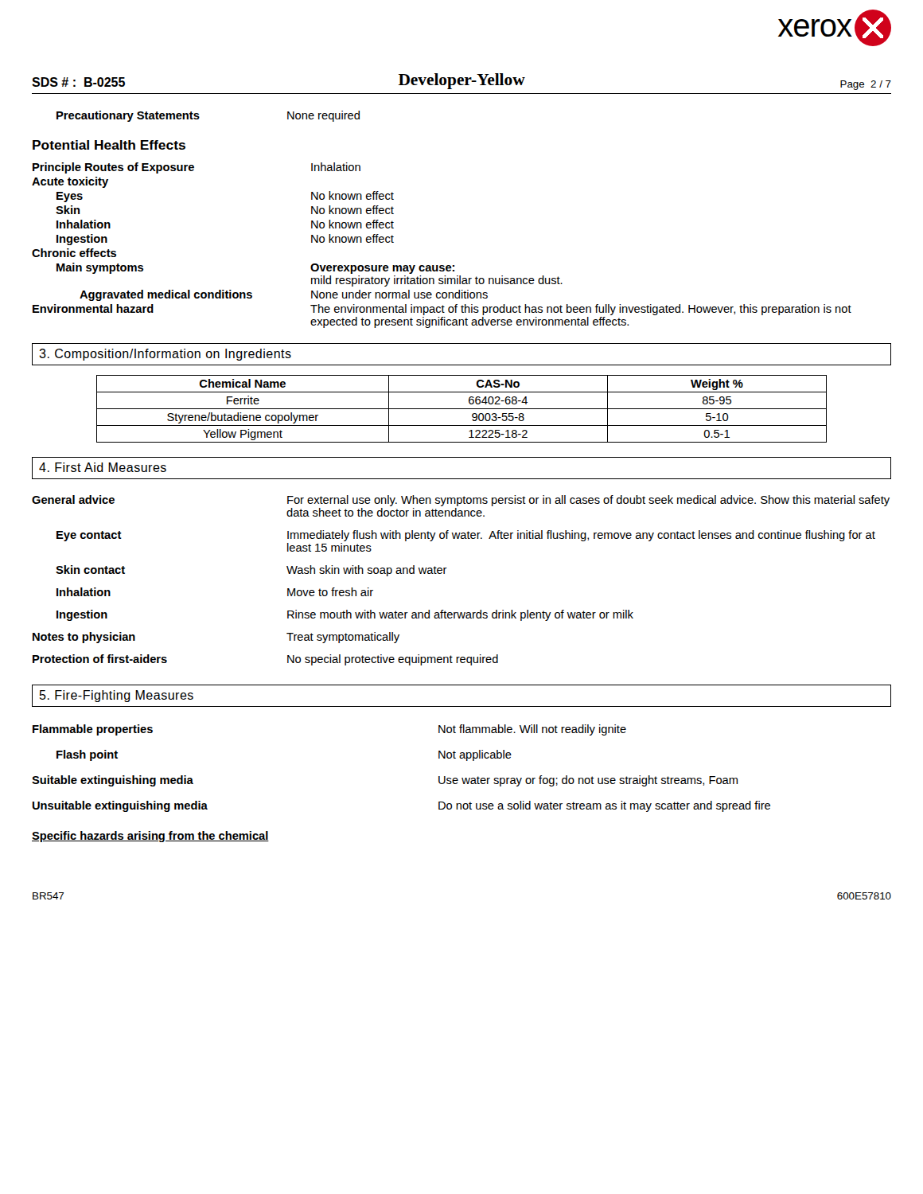xerox
| SDS # : B-0255 | Developer-Yellow | Page 2 / 7 |
| Precautionary Statements | None required |
Potential Health Effects
| Principle Routes of Exposure | Inhalation |
| Acute toxicity | |
| Eyes | No known effect |
| Skin | No known effect |
| Inhalation | No known effect |
| Ingestion | No known effect |
| Chronic effects | |
| Main symptoms | Overexposure may cause: mild respiratory irritation similar to nuisance dust. |
| Aggravated medical conditions | None under normal use conditions |
| Environmental hazard | The environmental impact of this product has not been fully investigated. However, this preparation is not expected to present significant adverse environmental effects. |
3. Composition/Information on Ingredients
| Chemical Name | CAS-No | Weight % |
| --- | --- | --- |
| Ferrite | 66402-68-4 | 85-95 |
| Styrene/butadiene copolymer | 9003-55-8 | 5-10 |
| Yellow Pigment | 12225-18-2 | 0.5-1 |
4. First Aid Measures
| General advice | For external use only. When symptoms persist or in all cases of doubt seek medical advice. Show this material safety data sheet to the doctor in attendance. |
| Eye contact | Immediately flush with plenty of water. After initial flushing, remove any contact lenses and continue flushing for at least 15 minutes |
| Skin contact | Wash skin with soap and water |
| Inhalation | Move to fresh air |
| Ingestion | Rinse mouth with water and afterwards drink plenty of water or milk |
| Notes to physician | Treat symptomatically |
| Protection of first-aiders | No special protective equipment required |
5. Fire-Fighting Measures
| Flammable properties | Not flammable. Will not readily ignite |
| Flash point | Not applicable |
| Suitable extinguishing media | Use water spray or fog; do not use straight streams, Foam |
| Unsuitable extinguishing media | Do not use a solid water stream as it may scatter and spread fire |
Specific hazards arising from the chemical
BR547
600E57810